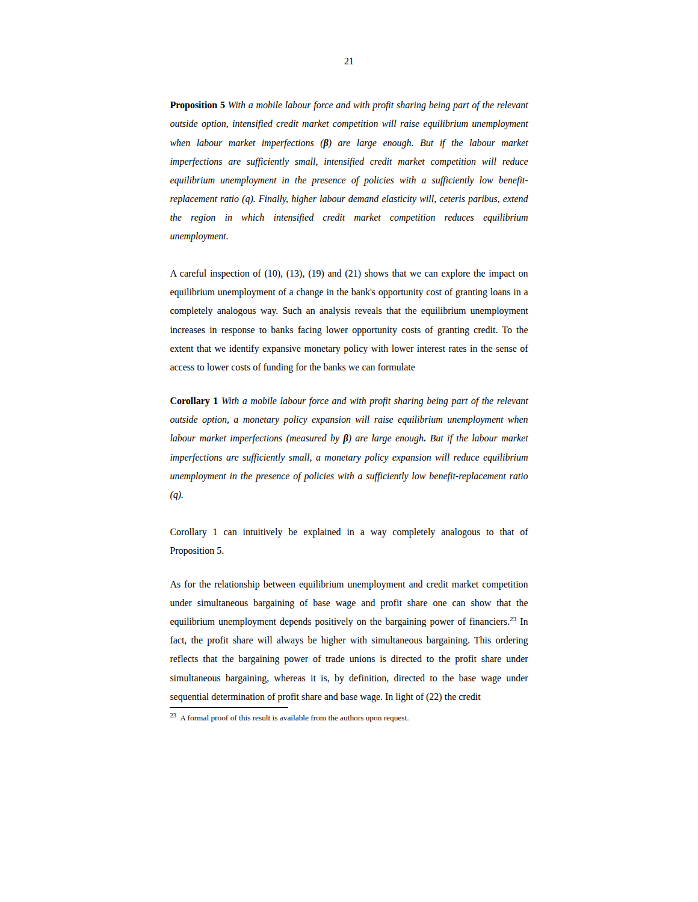21
Proposition 5 With a mobile labour force and with profit sharing being part of the relevant outside option, intensified credit market competition will raise equilibrium unemployment when labour market imperfections (β) are large enough. But if the labour market imperfections are sufficiently small, intensified credit market competition will reduce equilibrium unemployment in the presence of policies with a sufficiently low benefit-replacement ratio (q). Finally, higher labour demand elasticity will, ceteris paribus, extend the region in which intensified credit market competition reduces equilibrium unemployment.
A careful inspection of (10), (13), (19) and (21) shows that we can explore the impact on equilibrium unemployment of a change in the bank's opportunity cost of granting loans in a completely analogous way. Such an analysis reveals that the equilibrium unemployment increases in response to banks facing lower opportunity costs of granting credit. To the extent that we identify expansive monetary policy with lower interest rates in the sense of access to lower costs of funding for the banks we can formulate
Corollary 1 With a mobile labour force and with profit sharing being part of the relevant outside option, a monetary policy expansion will raise equilibrium unemployment when labour market imperfections (measured by β) are large enough. But if the labour market imperfections are sufficiently small, a monetary policy expansion will reduce equilibrium unemployment in the presence of policies with a sufficiently low benefit-replacement ratio (q).
Corollary 1 can intuitively be explained in a way completely analogous to that of Proposition 5.
As for the relationship between equilibrium unemployment and credit market competition under simultaneous bargaining of base wage and profit share one can show that the equilibrium unemployment depends positively on the bargaining power of financiers.23 In fact, the profit share will always be higher with simultaneous bargaining. This ordering reflects that the bargaining power of trade unions is directed to the profit share under simultaneous bargaining, whereas it is, by definition, directed to the base wage under sequential determination of profit share and base wage. In light of (22) the credit
23 A formal proof of this result is available from the authors upon request.